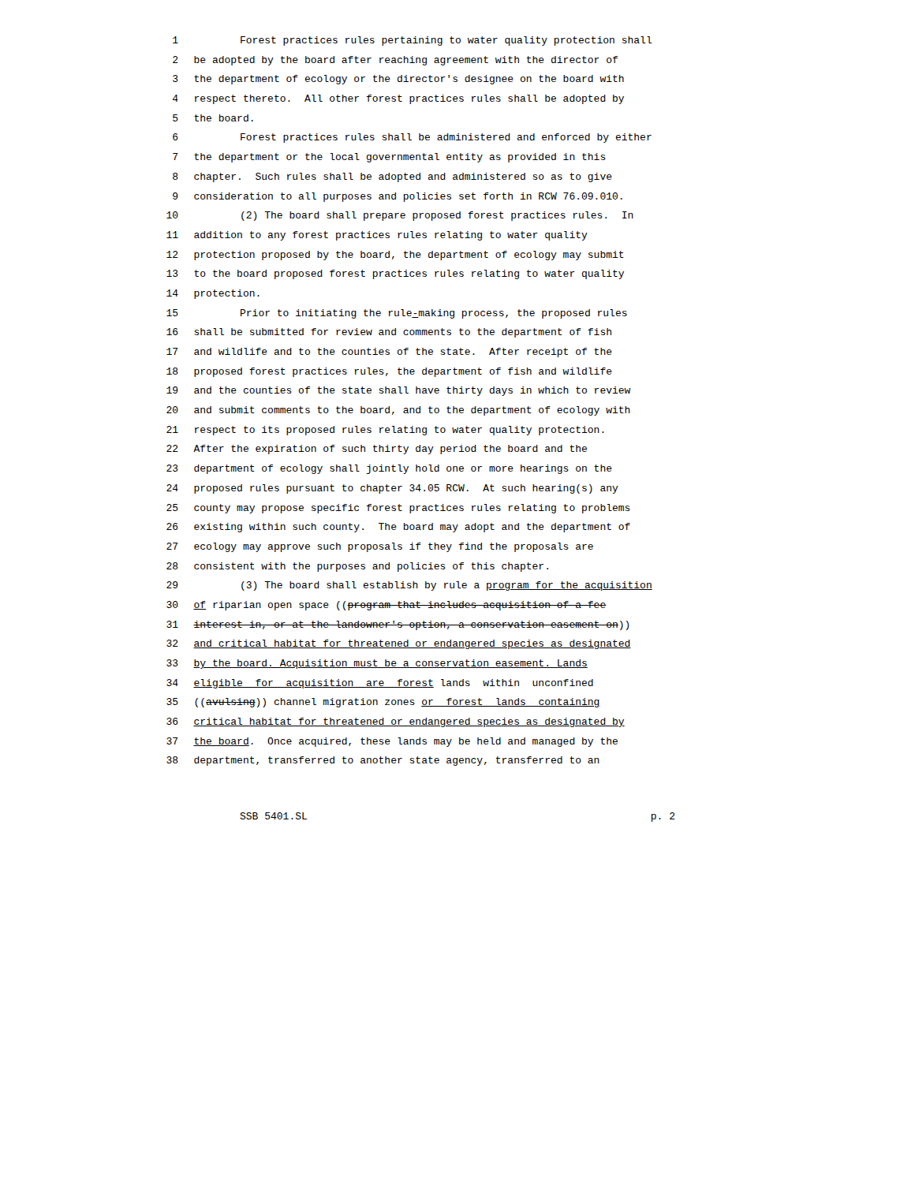Forest practices rules pertaining to water quality protection shall
be adopted by the board after reaching agreement with the director of
the department of ecology or the director's designee on the board with
respect thereto. All other forest practices rules shall be adopted by
the board.
Forest practices rules shall be administered and enforced by either
the department or the local governmental entity as provided in this
chapter. Such rules shall be adopted and administered so as to give
consideration to all purposes and policies set forth in RCW 76.09.010.
(2) The board shall prepare proposed forest practices rules. In
addition to any forest practices rules relating to water quality
protection proposed by the board, the department of ecology may submit
to the board proposed forest practices rules relating to water quality
protection.
Prior to initiating the rule-making process, the proposed rules
shall be submitted for review and comments to the department of fish
and wildlife and to the counties of the state. After receipt of the
proposed forest practices rules, the department of fish and wildlife
and the counties of the state shall have thirty days in which to review
and submit comments to the board, and to the department of ecology with
respect to its proposed rules relating to water quality protection.
After the expiration of such thirty day period the board and the
department of ecology shall jointly hold one or more hearings on the
proposed rules pursuant to chapter 34.05 RCW. At such hearing(s) any
county may propose specific forest practices rules relating to problems
existing within such county. The board may adopt and the department of
ecology may approve such proposals if they find the proposals are
consistent with the purposes and policies of this chapter.
(3) The board shall establish by rule a program for the acquisition
of riparian open space ((program that includes acquisition of a fee
interest in, or at the landowner's option, a conservation easement on))
and critical habitat for threatened or endangered species as designated
by the board. Acquisition must be a conservation easement. Lands
eligible for acquisition are forest lands within unconfined
((avulsing)) channel migration zones or forest lands containing
critical habitat for threatened or endangered species as designated by
the board. Once acquired, these lands may be held and managed by the
department, transferred to another state agency, transferred to an
SSB 5401.SL p. 2